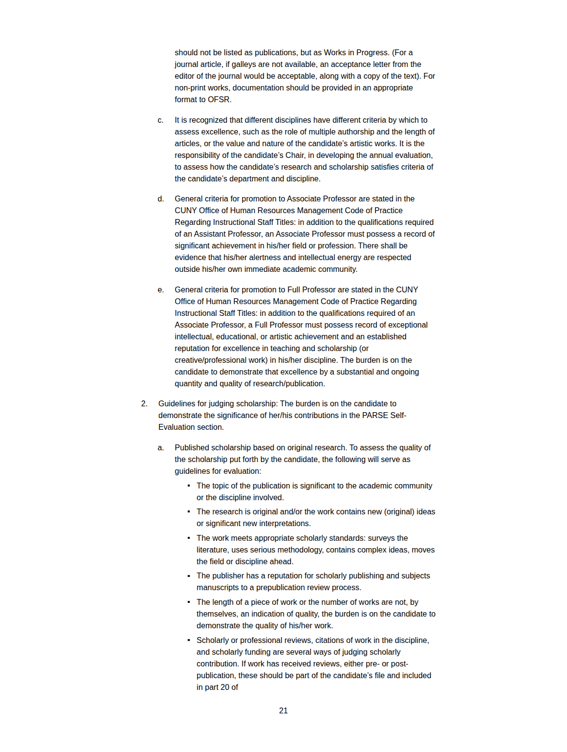should not be listed as publications, but as Works in Progress. (For a journal article, if galleys are not available, an acceptance letter from the editor of the journal would be acceptable, along with a copy of the text). For non-print works, documentation should be provided in an appropriate format to OFSR.
c.
It is recognized that different disciplines have different criteria by which to assess excellence, such as the role of multiple authorship and the length of articles, or the value and nature of the candidate’s artistic works. It is the responsibility of the candidate’s Chair, in developing the annual evaluation, to assess how the candidate’s research and scholarship satisfies criteria of the candidate’s department and discipline.
d.
General criteria for promotion to Associate Professor are stated in the CUNY Office of Human Resources Management Code of Practice Regarding Instructional Staff Titles: in addition to the qualifications required of an Assistant Professor, an Associate Professor must possess a record of significant achievement in his/her field or profession. There shall be evidence that his/her alertness and intellectual energy are respected outside his/her own immediate academic community.
e.
General criteria for promotion to Full Professor are stated in the CUNY Office of Human Resources Management Code of Practice Regarding Instructional Staff Titles: in addition to the qualifications required of an Associate Professor, a Full Professor must possess record of exceptional intellectual, educational, or artistic achievement and an established reputation for excellence in teaching and scholarship (or creative/professional work) in his/her discipline. The burden is on the candidate to demonstrate that excellence by a substantial and ongoing quantity and quality of research/publication.
2.
Guidelines for judging scholarship: The burden is on the candidate to demonstrate the significance of her/his contributions in the PARSE Self-Evaluation section.
a.
Published scholarship based on original research. To assess the quality of the scholarship put forth by the candidate, the following will serve as guidelines for evaluation:
The topic of the publication is significant to the academic community or the discipline involved.
The research is original and/or the work contains new (original) ideas or significant new interpretations.
The work meets appropriate scholarly standards: surveys the literature, uses serious methodology, contains complex ideas, moves the field or discipline ahead.
The publisher has a reputation for scholarly publishing and subjects manuscripts to a prepublication review process.
The length of a piece of work or the number of works are not, by themselves, an indication of quality, the burden is on the candidate to demonstrate the quality of his/her work.
Scholarly or professional reviews, citations of work in the discipline, and scholarly funding are several ways of judging scholarly contribution. If work has received reviews, either pre- or post-publication, these should be part of the candidate’s file and included in part 20 of
21